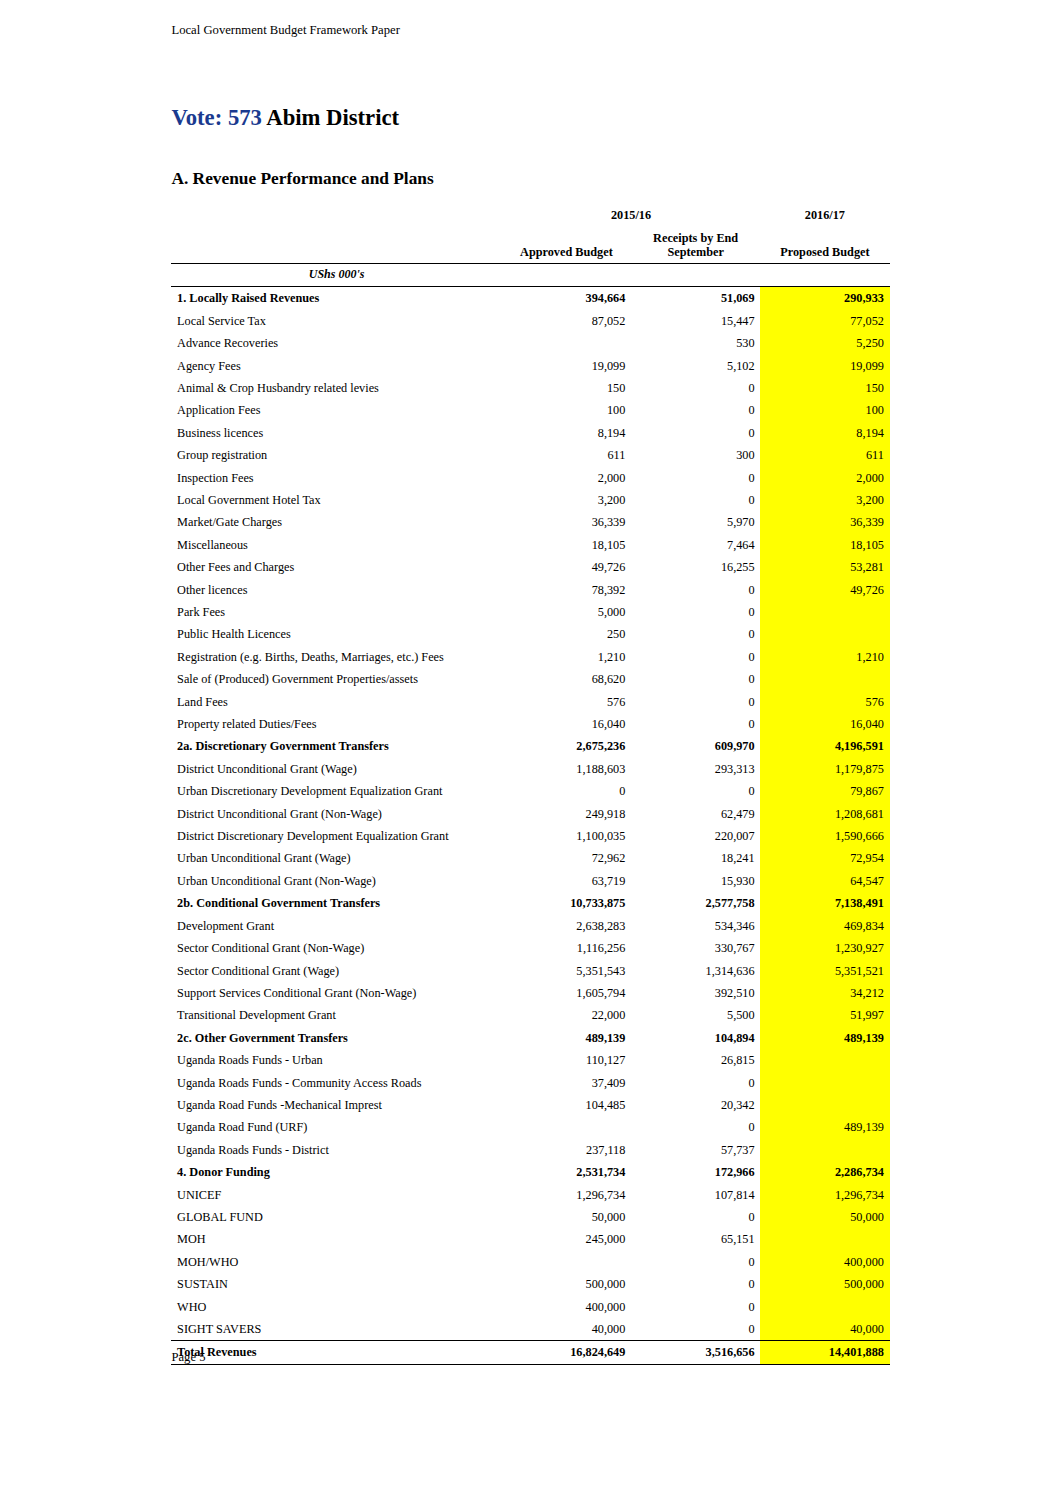Local Government Budget Framework Paper
Vote: 573 Abim District
A. Revenue Performance and Plans
| | 2015/16 | 2016/17 |
| --- | --- | --- |
| | Approved Budget | Receipts by End September | Proposed Budget |
| UShs 000's | | | |
| 1. Locally Raised Revenues | 394,664 | 51,069 | 290,933 |
| Local Service Tax | 87,052 | 15,447 | 77,052 |
| Advance Recoveries | | 530 | 5,250 |
| Agency Fees | 19,099 | 5,102 | 19,099 |
| Animal & Crop Husbandry related levies | 150 | 0 | 150 |
| Application Fees | 100 | 0 | 100 |
| Business licences | 8,194 | 0 | 8,194 |
| Group registration | 611 | 300 | 611 |
| Inspection Fees | 2,000 | 0 | 2,000 |
| Local Government Hotel Tax | 3,200 | 0 | 3,200 |
| Market/Gate Charges | 36,339 | 5,970 | 36,339 |
| Miscellaneous | 18,105 | 7,464 | 18,105 |
| Other Fees and Charges | 49,726 | 16,255 | 53,281 |
| Other licences | 78,392 | 0 | 49,726 |
| Park Fees | 5,000 | 0 | |
| Public Health Licences | 250 | 0 | |
| Registration (e.g. Births, Deaths, Marriages, etc.) Fees | 1,210 | 0 | 1,210 |
| Sale of (Produced) Government Properties/assets | 68,620 | 0 | |
| Land Fees | 576 | 0 | 576 |
| Property related Duties/Fees | 16,040 | 0 | 16,040 |
| 2a. Discretionary Government Transfers | 2,675,236 | 609,970 | 4,196,591 |
| District Unconditional Grant (Wage) | 1,188,603 | 293,313 | 1,179,875 |
| Urban Discretionary Development Equalization Grant | 0 | 0 | 79,867 |
| District Unconditional Grant (Non-Wage) | 249,918 | 62,479 | 1,208,681 |
| District Discretionary Development Equalization Grant | 1,100,035 | 220,007 | 1,590,666 |
| Urban Unconditional Grant (Wage) | 72,962 | 18,241 | 72,954 |
| Urban Unconditional Grant (Non-Wage) | 63,719 | 15,930 | 64,547 |
| 2b. Conditional Government Transfers | 10,733,875 | 2,577,758 | 7,138,491 |
| Development Grant | 2,638,283 | 534,346 | 469,834 |
| Sector Conditional Grant (Non-Wage) | 1,116,256 | 330,767 | 1,230,927 |
| Sector Conditional Grant (Wage) | 5,351,543 | 1,314,636 | 5,351,521 |
| Support Services Conditional Grant (Non-Wage) | 1,605,794 | 392,510 | 34,212 |
| Transitional Development Grant | 22,000 | 5,500 | 51,997 |
| 2c. Other Government Transfers | 489,139 | 104,894 | 489,139 |
| Uganda Roads Funds - Urban | 110,127 | 26,815 | |
| Uganda Roads Funds - Community Access Roads | 37,409 | 0 | |
| Uganda Road Funds -Mechanical Imprest | 104,485 | 20,342 | |
| Uganda Road Fund (URF) | | 0 | 489,139 |
| Uganda Roads Funds - District | 237,118 | 57,737 | |
| 4. Donor Funding | 2,531,734 | 172,966 | 2,286,734 |
| UNICEF | 1,296,734 | 107,814 | 1,296,734 |
| GLOBAL FUND | 50,000 | 0 | 50,000 |
| MOH | 245,000 | 65,151 | |
| MOH/WHO | | 0 | 400,000 |
| SUSTAIN | 500,000 | 0 | 500,000 |
| WHO | 400,000 | 0 | |
| SIGHT SAVERS | 40,000 | 0 | 40,000 |
| Total Revenues | 16,824,649 | 3,516,656 | 14,401,888 |
Page 5